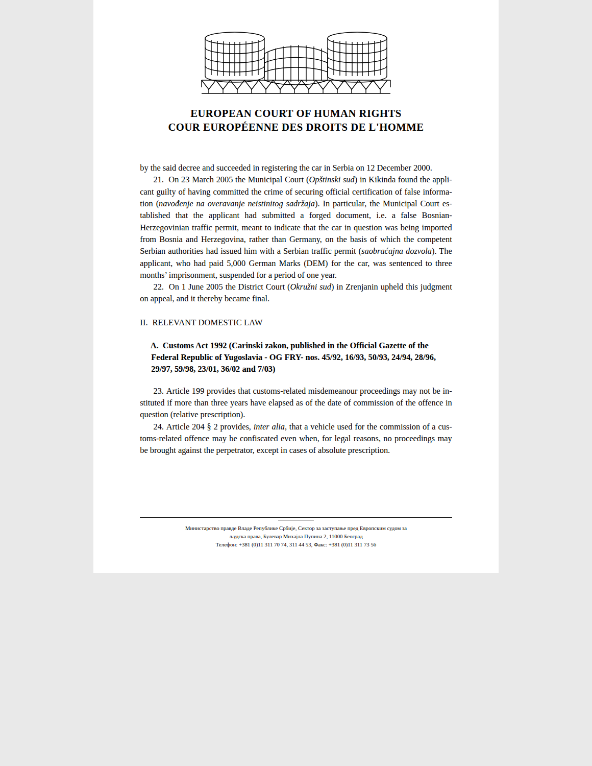EUROPEAN COURT OF HUMAN RIGHTS COUR EUROPÉENNE DES DROITS DE L'HOMME
by the said decree and succeeded in registering the car in Serbia on 12 December 2000.
21. On 23 March 2005 the Municipal Court (Opštinski sud) in Kikinda found the applicant guilty of having committed the crime of securing official certification of false information (navođenje na overavanje neistinitog sadržaja). In particular, the Municipal Court established that the applicant had submitted a forged document, i.e. a false Bosnian-Herzegovinian traffic permit, meant to indicate that the car in question was being imported from Bosnia and Herzegovina, rather than Germany, on the basis of which the competent Serbian authorities had issued him with a Serbian traffic permit (saobraćajna dozvola). The applicant, who had paid 5,000 German Marks (DEM) for the car, was sentenced to three months’ imprisonment, suspended for a period of one year.
22. On 1 June 2005 the District Court (Okružni sud) in Zrenjanin upheld this judgment on appeal, and it thereby became final.
II. RELEVANT DOMESTIC LAW
A. Customs Act 1992 (Carinski zakon, published in the Official Gazette of the Federal Republic of Yugoslavia - OG FRY- nos. 45/92, 16/93, 50/93, 24/94, 28/96, 29/97, 59/98, 23/01, 36/02 and 7/03)
23. Article 199 provides that customs-related misdemeanour proceedings may not be instituted if more than three years have elapsed as of the date of commission of the offence in question (relative prescription).
24. Article 204 § 2 provides, inter alia, that a vehicle used for the commission of a customs-related offence may be confiscated even when, for legal reasons, no proceedings may be brought against the perpetrator, except in cases of absolute prescription.
Министарство правде Владе Републике Србије, Сектор за заступање пред Европским судом за
људска права, Булевар Михајла Пупина 2, 11000 Београд
Телефон: +381 (0)11 311 70 74, 311 44 53, Факс: +381 (0)11 311 73 56